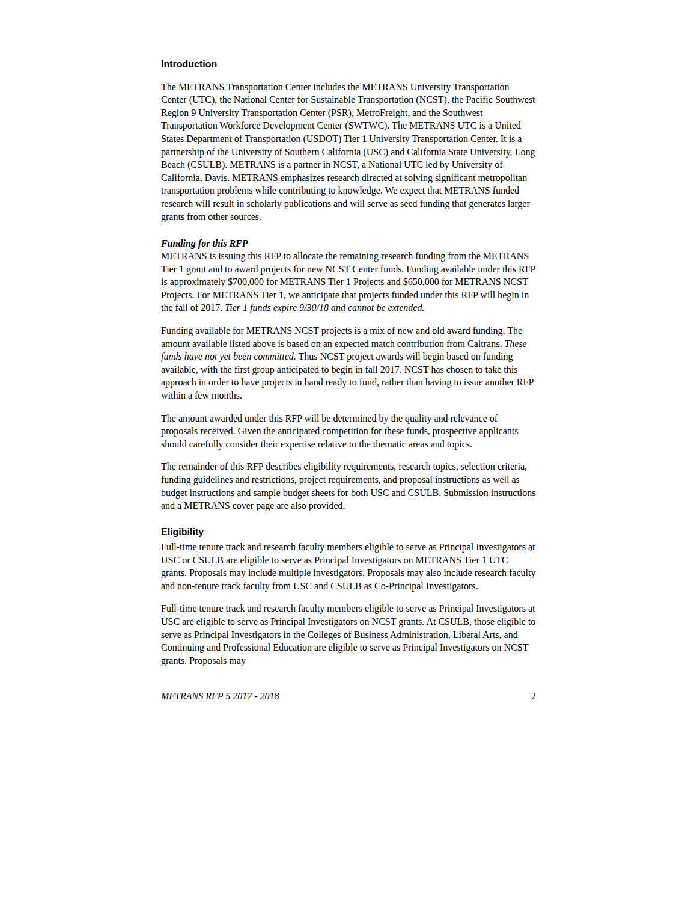Introduction
The METRANS Transportation Center includes the METRANS University Transportation Center (UTC), the National Center for Sustainable Transportation (NCST), the Pacific Southwest Region 9 University Transportation Center (PSR), MetroFreight, and the Southwest Transportation Workforce Development Center (SWTWC). The METRANS UTC is a United States Department of Transportation (USDOT) Tier 1 University Transportation Center. It is a partnership of the University of Southern California (USC) and California State University, Long Beach (CSULB). METRANS is a partner in NCST, a National UTC led by University of California, Davis. METRANS emphasizes research directed at solving significant metropolitan transportation problems while contributing to knowledge. We expect that METRANS funded research will result in scholarly publications and will serve as seed funding that generates larger grants from other sources.
Funding for this RFP
METRANS is issuing this RFP to allocate the remaining research funding from the METRANS Tier 1 grant and to award projects for new NCST Center funds. Funding available under this RFP is approximately $700,000 for METRANS Tier 1 Projects and $650,000 for METRANS NCST Projects. For METRANS Tier 1, we anticipate that projects funded under this RFP will begin in the fall of 2017. Tier 1 funds expire 9/30/18 and cannot be extended.
Funding available for METRANS NCST projects is a mix of new and old award funding. The amount available listed above is based on an expected match contribution from Caltrans. These funds have not yet been committed. Thus NCST project awards will begin based on funding available, with the first group anticipated to begin in fall 2017. NCST has chosen to take this approach in order to have projects in hand ready to fund, rather than having to issue another RFP within a few months.
The amount awarded under this RFP will be determined by the quality and relevance of proposals received. Given the anticipated competition for these funds, prospective applicants should carefully consider their expertise relative to the thematic areas and topics.
The remainder of this RFP describes eligibility requirements, research topics, selection criteria, funding guidelines and restrictions, project requirements, and proposal instructions as well as budget instructions and sample budget sheets for both USC and CSULB. Submission instructions and a METRANS cover page are also provided.
Eligibility
Full-time tenure track and research faculty members eligible to serve as Principal Investigators at USC or CSULB are eligible to serve as Principal Investigators on METRANS Tier 1 UTC grants. Proposals may include multiple investigators. Proposals may also include research faculty and non-tenure track faculty from USC and CSULB as Co-Principal Investigators.
Full-time tenure track and research faculty members eligible to serve as Principal Investigators at USC are eligible to serve as Principal Investigators on NCST grants. At CSULB, those eligible to serve as Principal Investigators in the Colleges of Business Administration, Liberal Arts, and Continuing and Professional Education are eligible to serve as Principal Investigators on NCST grants. Proposals may
METRANS RFP 5 2017 - 20182